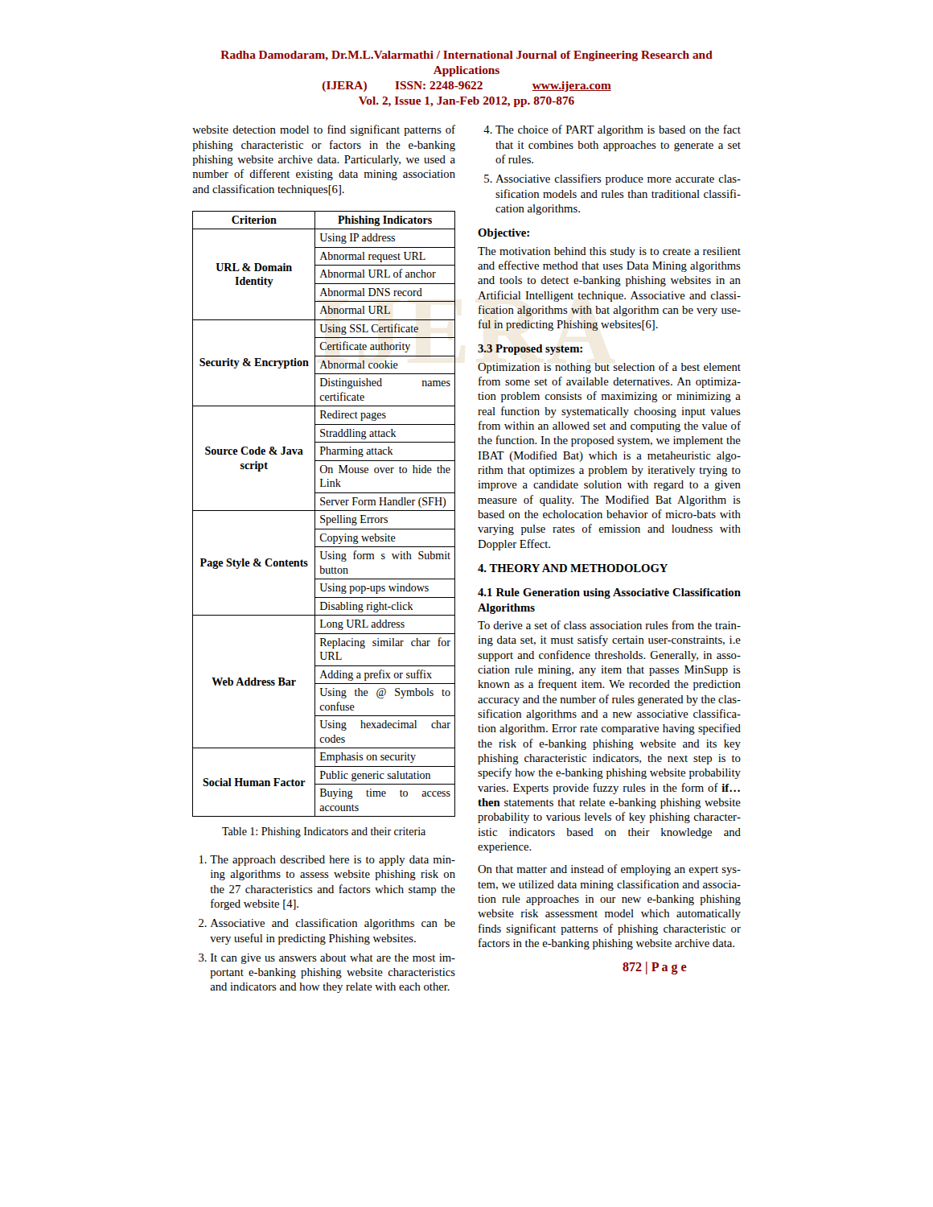IJERA
Radha Damodaram, Dr.M.L.Valarmathi / International Journal of Engineering Research and Applications
(IJERA) ISSN: 2248-9622 www.ijera.com
Vol. 2, Issue 1, Jan-Feb 2012, pp. 870-876
website detection model to find significant patterns of phishing characteristic or factors in the e-banking phishing website archive data. Particularly, we used a number of different existing data mining association and classification techniques[6].
| Criterion | Phishing Indicators |
| --- | --- |
| URL & Domain Identity | Using IP address |
| Abnormal request URL |
| Abnormal URL of anchor |
| Abnormal DNS record |
| Abnormal URL |
| Security & Encryption | Using SSL Certificate |
| Certificate authority |
| Abnormal cookie |
| Distinguished names certificate |
| Source Code & Java script | Redirect pages |
| Straddling attack |
| Pharming attack |
| On Mouse over to hide the Link |
| Server Form Handler (SFH) |
| Page Style & Contents | Spelling Errors |
| Copying website |
| Using form s with Submit button |
| Using pop-ups windows |
| Disabling right-click |
| Web Address Bar | Long URL address |
| Replacing similar char for URL |
| Adding a prefix or suffix |
| Using the @ Symbols to confuse |
| Using hexadecimal char codes |
| Social Human Factor | Emphasis on security |
| Public generic salutation |
| Buying time to access accounts |
Table 1: Phishing Indicators and their criteria
The approach described here is to apply data mining algorithms to assess website phishing risk on the 27 characteristics and factors which stamp the forged website [4].
Associative and classification algorithms can be very useful in predicting Phishing websites.
It can give us answers about what are the most important e-banking phishing website characteristics and indicators and how they relate with each other.
The choice of PART algorithm is based on the fact that it combines both approaches to generate a set of rules.
Associative classifiers produce more accurate classification models and rules than traditional classification algorithms.
Objective:
The motivation behind this study is to create a resilient and effective method that uses Data Mining algorithms and tools to detect e-banking phishing websites in an Artificial Intelligent technique. Associative and classification algorithms with bat algorithm can be very useful in predicting Phishing websites[6].
3.3 Proposed system:
Optimization is nothing but selection of a best element from some set of available deternatives. An optimization problem consists of maximizing or minimizing a real function by systematically choosing input values from within an allowed set and computing the value of the function. In the proposed system, we implement the IBAT (Modified Bat) which is a metaheuristic algorithm that optimizes a problem by iteratively trying to improve a candidate solution with regard to a given measure of quality. The Modified Bat Algorithm is based on the echolocation behavior of micro-bats with varying pulse rates of emission and loudness with Doppler Effect.
4. THEORY AND METHODOLOGY
4.1 Rule Generation using Associative Classification Algorithms
To derive a set of class association rules from the training data set, it must satisfy certain user-constraints, i.e support and confidence thresholds. Generally, in association rule mining, any item that passes MinSupp is known as a frequent item. We recorded the prediction accuracy and the number of rules generated by the classification algorithms and a new associative classification algorithm. Error rate comparative having specified the risk of e-banking phishing website and its key phishing characteristic indicators, the next step is to specify how the e-banking phishing website probability varies. Experts provide fuzzy rules in the form of if…then statements that relate e-banking phishing website probability to various levels of key phishing characteristic indicators based on their knowledge and experience.
On that matter and instead of employing an expert system, we utilized data mining classification and association rule approaches in our new e-banking phishing website risk assessment model which automatically finds significant patterns of phishing characteristic or factors in the e-banking phishing website archive data.
872 | P a g e